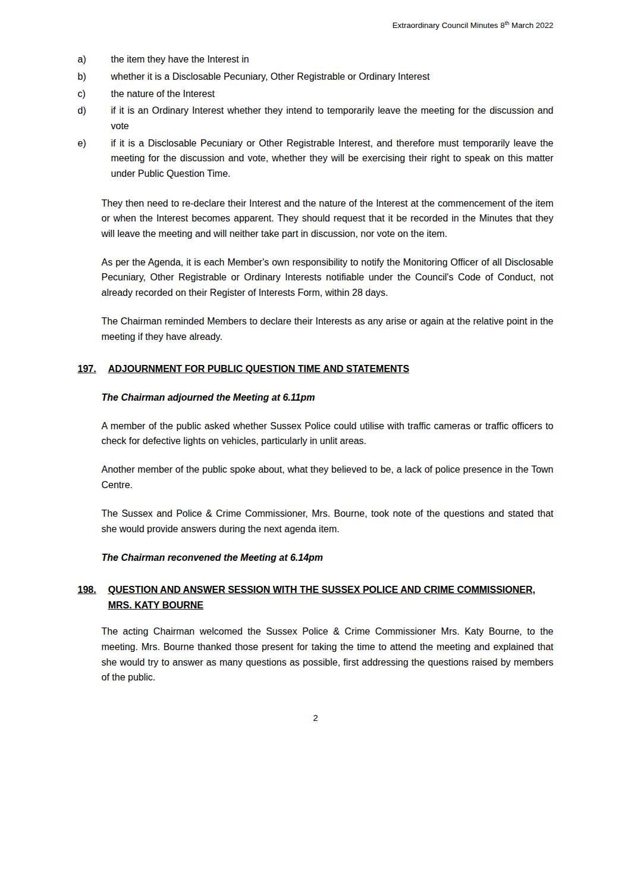Extraordinary Council Minutes 8th March 2022
a) the item they have the Interest in
b) whether it is a Disclosable Pecuniary, Other Registrable or Ordinary Interest
c) the nature of the Interest
d) if it is an Ordinary Interest whether they intend to temporarily leave the meeting for the discussion and vote
e) if it is a Disclosable Pecuniary or Other Registrable Interest, and therefore must temporarily leave the meeting for the discussion and vote, whether they will be exercising their right to speak on this matter under Public Question Time.
They then need to re-declare their Interest and the nature of the Interest at the commencement of the item or when the Interest becomes apparent. They should request that it be recorded in the Minutes that they will leave the meeting and will neither take part in discussion, nor vote on the item.
As per the Agenda, it is each Member's own responsibility to notify the Monitoring Officer of all Disclosable Pecuniary, Other Registrable or Ordinary Interests notifiable under the Council's Code of Conduct, not already recorded on their Register of Interests Form, within 28 days.
The Chairman reminded Members to declare their Interests as any arise or again at the relative point in the meeting if they have already.
197. Adjournment for Public Question Time and Statements
The Chairman adjourned the Meeting at 6.11pm
A member of the public asked whether Sussex Police could utilise with traffic cameras or traffic officers to check for defective lights on vehicles, particularly in unlit areas.
Another member of the public spoke about, what they believed to be, a lack of police presence in the Town Centre.
The Sussex and Police & Crime Commissioner, Mrs. Bourne, took note of the questions and stated that she would provide answers during the next agenda item.
The Chairman reconvened the Meeting at 6.14pm
198. Question and Answer Session with the Sussex Police and Crime Commissioner, Mrs. Katy Bourne
The acting Chairman welcomed the Sussex Police & Crime Commissioner Mrs. Katy Bourne, to the meeting. Mrs. Bourne thanked those present for taking the time to attend the meeting and explained that she would try to answer as many questions as possible, first addressing the questions raised by members of the public.
2